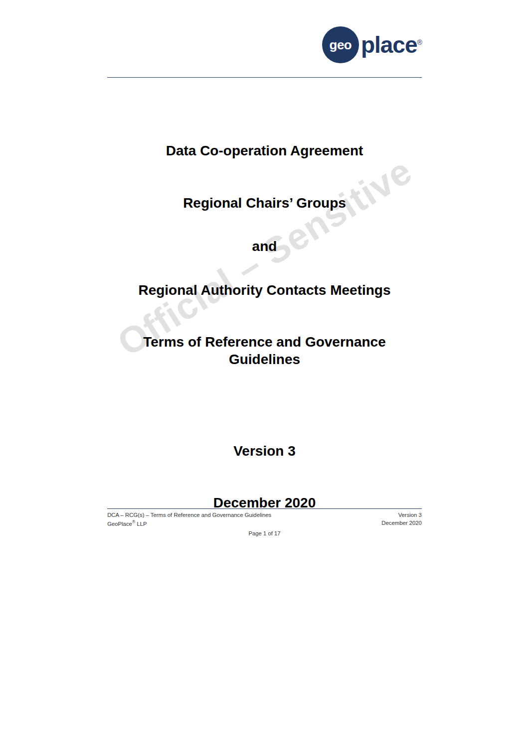geo place®
Official – Sensitive
Data Co-operation Agreement
Regional Chairs’ Groups
and
Regional Authority Contacts Meetings
Terms of Reference and Governance Guidelines
Version 3
December 2020
DCA – RCG(s) – Terms of Reference and Governance Guidelines
GeoPlace® LLP
Version 3
December 2020
Page 1 of 17